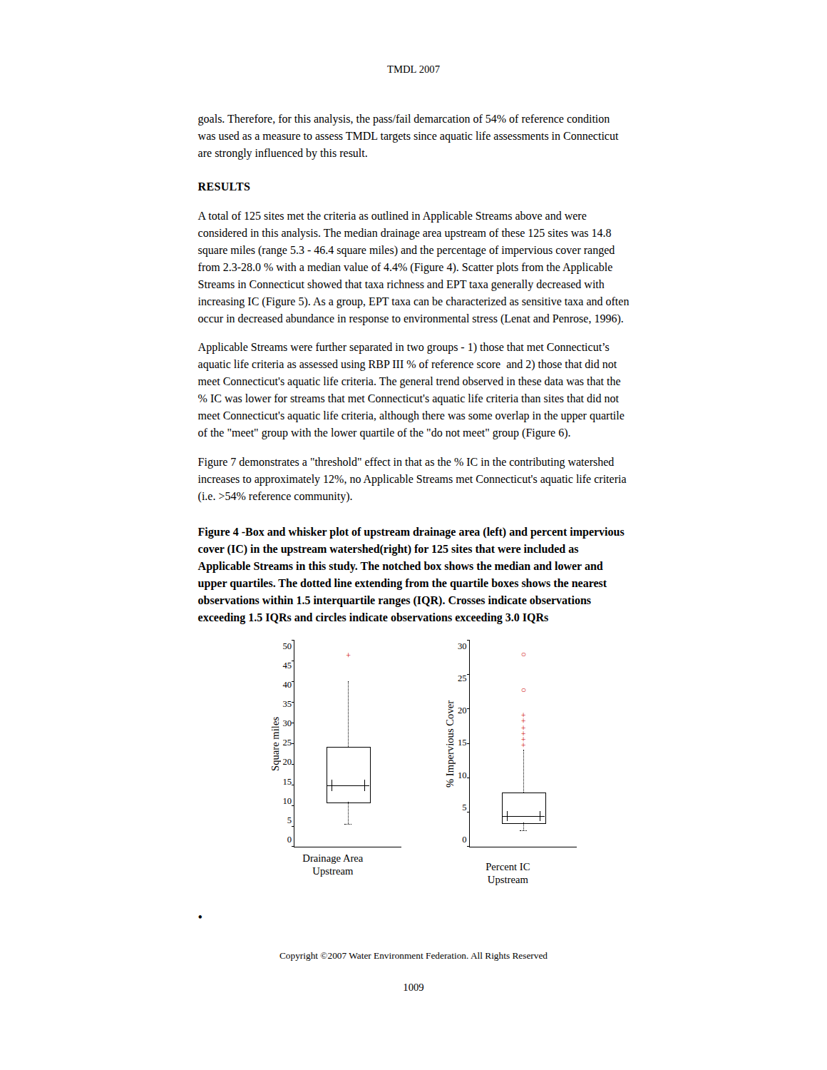TMDL 2007
goals. Therefore, for this analysis, the pass/fail demarcation of 54% of reference condition was used as a measure to assess TMDL targets since aquatic life assessments in Connecticut are strongly influenced by this result.
RESULTS
A total of 125 sites met the criteria as outlined in Applicable Streams above and were considered in this analysis. The median drainage area upstream of these 125 sites was 14.8 square miles (range 5.3 - 46.4 square miles) and the percentage of impervious cover ranged from 2.3-28.0 % with a median value of 4.4% (Figure 4). Scatter plots from the Applicable Streams in Connecticut showed that taxa richness and EPT taxa generally decreased with increasing IC (Figure 5). As a group, EPT taxa can be characterized as sensitive taxa and often occur in decreased abundance in response to environmental stress (Lenat and Penrose, 1996).
Applicable Streams were further separated in two groups - 1) those that met Connecticut’s aquatic life criteria as assessed using RBP III % of reference score and 2) those that did not meet Connecticut's aquatic life criteria. The general trend observed in these data was that the % IC was lower for streams that met Connecticut's aquatic life criteria than sites that did not meet Connecticut's aquatic life criteria, although there was some overlap in the upper quartile of the "meet" group with the lower quartile of the "do not meet" group (Figure 6).
Figure 7 demonstrates a "threshold" effect in that as the % IC in the contributing watershed increases to approximately 12%, no Applicable Streams met Connecticut's aquatic life criteria (i.e. >54% reference community).
Figure 4 -Box and whisker plot of upstream drainage area (left) and percent impervious cover (IC) in the upstream watershed(right) for 125 sites that were included as Applicable Streams in this study. The notched box shows the median and lower and upper quartiles. The dotted line extending from the quartile boxes shows the nearest observations within 1.5 interquartile ranges (IQR). Crosses indicate observations exceeding 1.5 IQRs and circles indicate observations exceeding 3.0 IQRs
Square miles
50 45 40 35 30 25 20 15 10 5 0
+
Drainage Area
Upstream
% Impervious Cover
30 25 20 15 10 5 0
○
○
+
+
+
+
+
+
Percent IC
Upstream
•
Copyright ©2007 Water Environment Federation. All Rights Reserved
1009